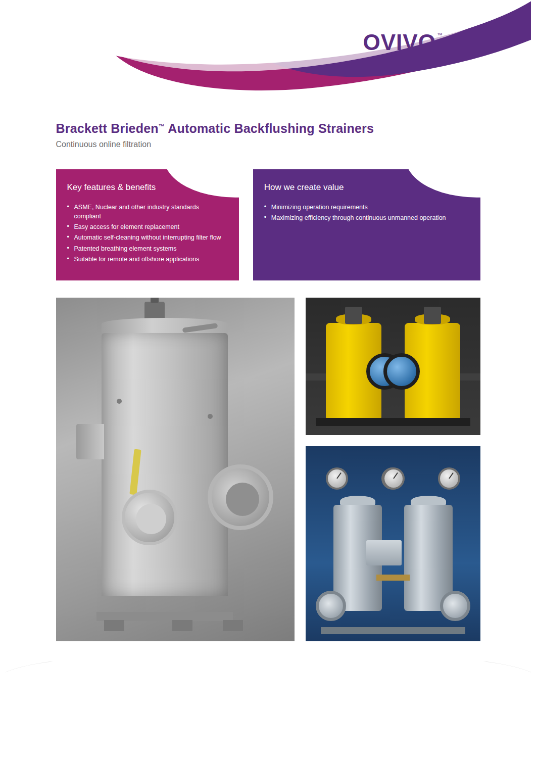OVIVO™
Bringing water to life℠
Brackett Brieden™ Automatic Backflushing Strainers
Continuous online filtration
Key features & benefits
ASME, Nuclear and other industry standards compliant
Easy access for element replacement
Automatic self-cleaning without interrupting filter flow
Patented breathing element systems
Suitable for remote and offshore applications
How we create value
Minimizing operation requirements
Maximizing efficiency through continuous unmanned operation